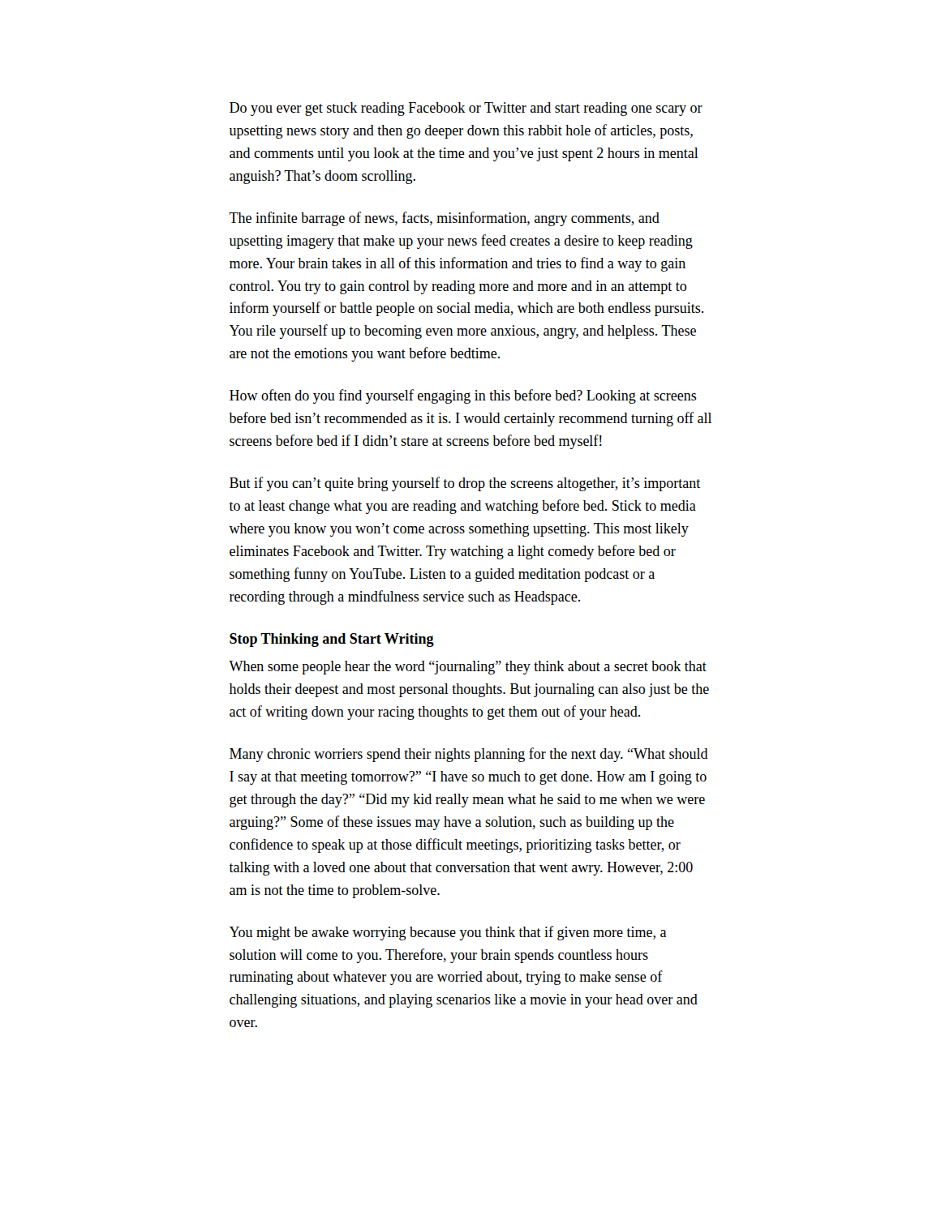Do you ever get stuck reading Facebook or Twitter and start reading one scary or upsetting news story and then go deeper down this rabbit hole of articles, posts, and comments until you look at the time and you’ve just spent 2 hours in mental anguish? That’s doom scrolling.
The infinite barrage of news, facts, misinformation, angry comments, and upsetting imagery that make up your news feed creates a desire to keep reading more. Your brain takes in all of this information and tries to find a way to gain control. You try to gain control by reading more and more and in an attempt to inform yourself or battle people on social media, which are both endless pursuits. You rile yourself up to becoming even more anxious, angry, and helpless. These are not the emotions you want before bedtime.
How often do you find yourself engaging in this before bed? Looking at screens before bed isn’t recommended as it is. I would certainly recommend turning off all screens before bed if I didn’t stare at screens before bed myself!
But if you can’t quite bring yourself to drop the screens altogether, it’s important to at least change what you are reading and watching before bed. Stick to media where you know you won’t come across something upsetting. This most likely eliminates Facebook and Twitter. Try watching a light comedy before bed or something funny on YouTube. Listen to a guided meditation podcast or a recording through a mindfulness service such as Headspace.
Stop Thinking and Start Writing
When some people hear the word “journaling” they think about a secret book that holds their deepest and most personal thoughts. But journaling can also just be the act of writing down your racing thoughts to get them out of your head.
Many chronic worriers spend their nights planning for the next day. “What should I say at that meeting tomorrow?” “I have so much to get done. How am I going to get through the day?” “Did my kid really mean what he said to me when we were arguing?” Some of these issues may have a solution, such as building up the confidence to speak up at those difficult meetings, prioritizing tasks better, or talking with a loved one about that conversation that went awry. However, 2:00 am is not the time to problem-solve.
You might be awake worrying because you think that if given more time, a solution will come to you. Therefore, your brain spends countless hours ruminating about whatever you are worried about, trying to make sense of challenging situations, and playing scenarios like a movie in your head over and over.